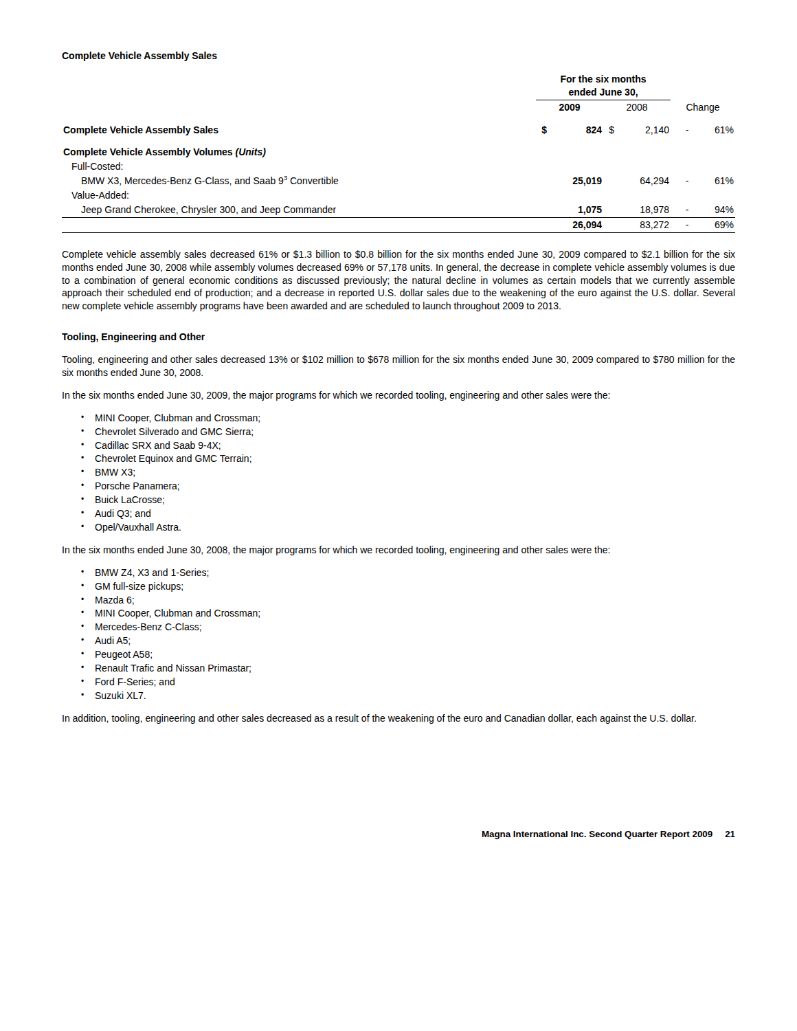Complete Vehicle Assembly Sales
| | For the six months ended June 30, | | |
| | 2009 | 2008 | Change |
| Complete Vehicle Assembly Sales | $ | 824 | $ | 2,140 | - | 61% |
| Complete Vehicle Assembly Volumes (Units) | | | | | | |
| Full-Costed: | | | | | | |
| BMW X3, Mercedes-Benz G-Class, and Saab 9 3 Convertible | | 25,019 | | 64,294 | - | 61% |
| Value-Added: | | | | | | |
| Jeep Grand Cherokee, Chrysler 300, and Jeep Commander | | 1,075 | | 18,978 | - | 94% |
| | | 26,094 | | 83,272 | - | 69% |
Complete vehicle assembly sales decreased 61% or $1.3 billion to $0.8 billion for the six months ended June 30, 2009 compared to $2.1 billion for the six months ended June 30, 2008 while assembly volumes decreased 69% or 57,178 units. In general, the decrease in complete vehicle assembly volumes is due to a combination of general economic conditions as discussed previously; the natural decline in volumes as certain models that we currently assemble approach their scheduled end of production; and a decrease in reported U.S. dollar sales due to the weakening of the euro against the U.S. dollar. Several new complete vehicle assembly programs have been awarded and are scheduled to launch throughout 2009 to 2013.
Tooling, Engineering and Other
Tooling, engineering and other sales decreased 13% or $102 million to $678 million for the six months ended June 30, 2009 compared to $780 million for the six months ended June 30, 2008.
In the six months ended June 30, 2009, the major programs for which we recorded tooling, engineering and other sales were the:
MINI Cooper, Clubman and Crossman;
Chevrolet Silverado and GMC Sierra;
Cadillac SRX and Saab 9-4X;
Chevrolet Equinox and GMC Terrain;
BMW X3;
Porsche Panamera;
Buick LaCrosse;
Audi Q3; and
Opel/Vauxhall Astra.
In the six months ended June 30, 2008, the major programs for which we recorded tooling, engineering and other sales were the:
BMW Z4, X3 and 1-Series;
GM full-size pickups;
Mazda 6;
MINI Cooper, Clubman and Crossman;
Mercedes-Benz C-Class;
Audi A5;
Peugeot A58;
Renault Trafic and Nissan Primastar;
Ford F-Series; and
Suzuki XL7.
In addition, tooling, engineering and other sales decreased as a result of the weakening of the euro and Canadian dollar, each against the U.S. dollar.
Magna International Inc. Second Quarter Report 200921